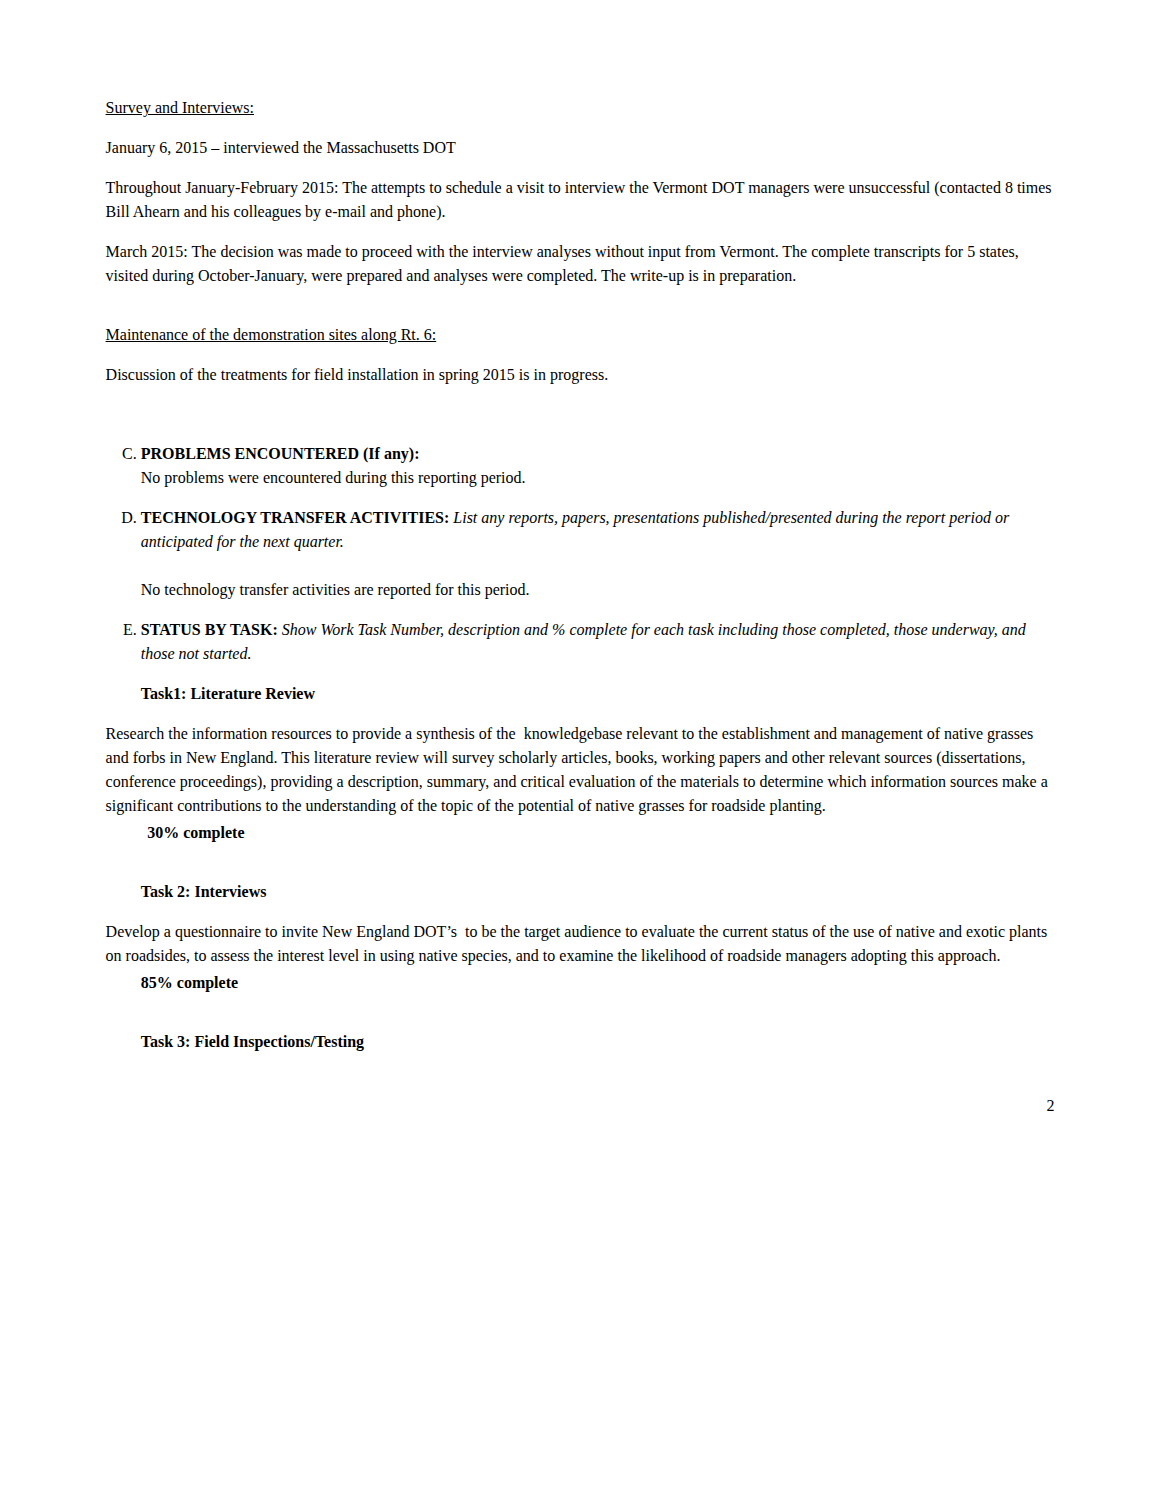Survey and Interviews:
January 6, 2015 – interviewed the Massachusetts DOT
Throughout January-February 2015: The attempts to schedule a visit to interview the Vermont DOT managers were unsuccessful (contacted 8 times Bill Ahearn and his colleagues by e-mail and phone).
March 2015: The decision was made to proceed with the interview analyses without input from Vermont. The complete transcripts for 5 states, visited during October-January, were prepared and analyses were completed. The write-up is in preparation.
Maintenance of the demonstration sites along Rt. 6:
Discussion of the treatments for field installation in spring 2015 is in progress.
PROBLEMS ENCOUNTERED (If any):
No problems were encountered during this reporting period.
TECHNOLOGY TRANSFER ACTIVITIES: List any reports, papers, presentations published/presented during the report period or anticipated for the next quarter.
No technology transfer activities are reported for this period.
STATUS BY TASK: Show Work Task Number, description and % complete for each task including those completed, those underway, and those not started.
Task1: Literature Review
Research the information resources to provide a synthesis of the knowledgebase relevant to the establishment and management of native grasses and forbs in New England. This literature review will survey scholarly articles, books, working papers and other relevant sources (dissertations, conference proceedings), providing a description, summary, and critical evaluation of the materials to determine which information sources make a significant contributions to the understanding of the topic of the potential of native grasses for roadside planting.
30% complete
Task 2: Interviews
Develop a questionnaire to invite New England DOT’s to be the target audience to evaluate the current status of the use of native and exotic plants on roadsides, to assess the interest level in using native species, and to examine the likelihood of roadside managers adopting this approach.
85% complete
Task 3: Field Inspections/Testing
2